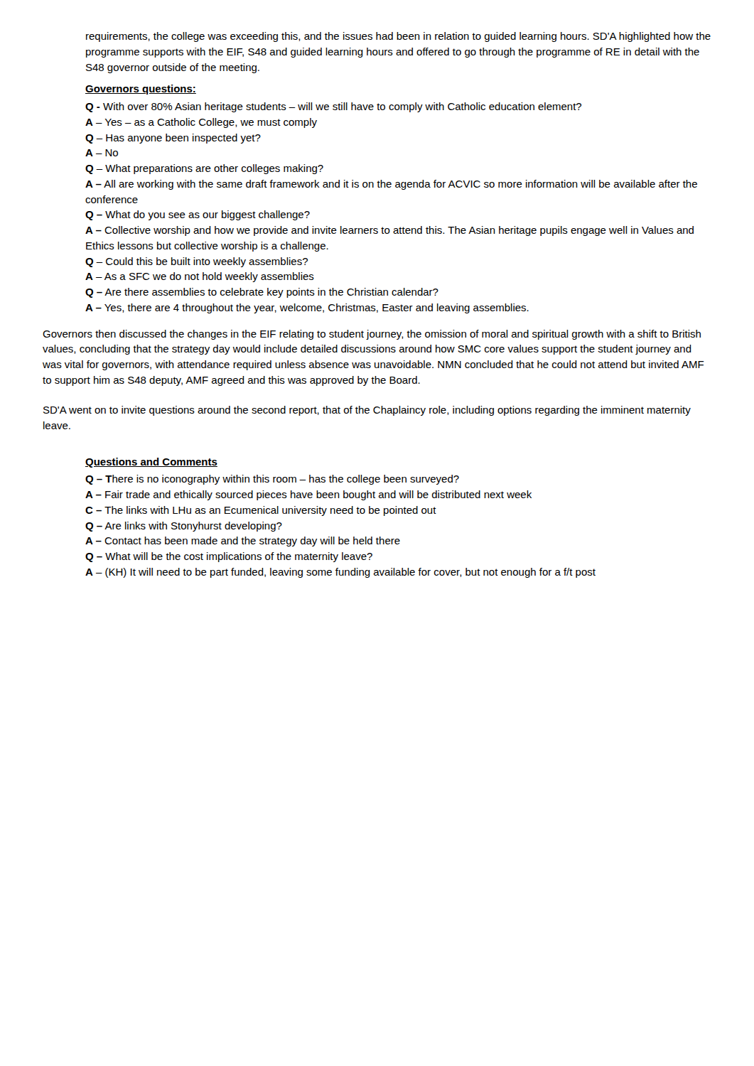requirements, the college was exceeding this, and the issues had been in relation to guided learning hours. SD'A highlighted how the programme supports with the EIF, S48 and guided learning hours and offered to go through the programme of RE in detail with the S48 governor outside of the meeting.
Governors questions:
Q - With over 80% Asian heritage students – will we still have to comply with Catholic education element?
A – Yes – as a Catholic College, we must comply
Q – Has anyone been inspected yet?
A – No
Q – What preparations are other colleges making?
A – All are working with the same draft framework and it is on the agenda for ACVIC so more information will be available after the conference
Q – What do you see as our biggest challenge?
A – Collective worship and how we provide and invite learners to attend this. The Asian heritage pupils engage well in Values and Ethics lessons but collective worship is a challenge.
Q – Could this be built into weekly assemblies?
A – As a SFC we do not hold weekly assemblies
Q – Are there assemblies to celebrate key points in the Christian calendar?
A – Yes, there are 4 throughout the year, welcome, Christmas, Easter and leaving assemblies.
Governors then discussed the changes in the EIF relating to student journey, the omission of moral and spiritual growth with a shift to British values, concluding that the strategy day would include detailed discussions around how SMC core values support the student journey and was vital for governors, with attendance required unless absence was unavoidable. NMN concluded that he could not attend but invited AMF to support him as S48 deputy, AMF agreed and this was approved by the Board.
SD'A went on to invite questions around the second report, that of the Chaplaincy role, including options regarding the imminent maternity leave.
Questions and Comments
Q – There is no iconography within this room – has the college been surveyed?
A – Fair trade and ethically sourced pieces have been bought and will be distributed next week
C – The links with LHu as an Ecumenical university need to be pointed out
Q – Are links with Stonyhurst developing?
A – Contact has been made and the strategy day will be held there
Q – What will be the cost implications of the maternity leave?
A – (KH) It will need to be part funded, leaving some funding available for cover, but not enough for a f/t post